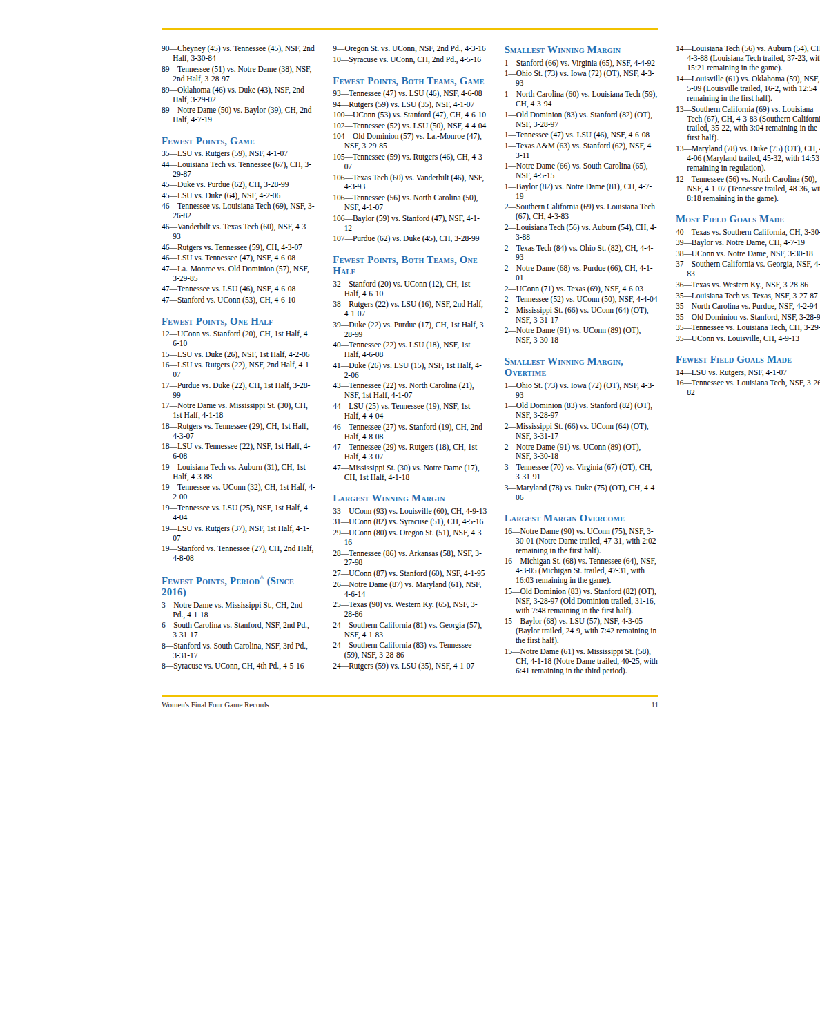90—Cheyney (45) vs. Tennessee (45), NSF, 2nd Half, 3-30-84
89—Tennessee (51) vs. Notre Dame (38), NSF, 2nd Half, 3-28-97
89—Oklahoma (46) vs. Duke (43), NSF, 2nd Half, 3-29-02
89—Notre Dame (50) vs. Baylor (39), CH, 2nd Half, 4-7-19
Fewest Points, Game
35—LSU vs. Rutgers (59), NSF, 4-1-07
44—Louisiana Tech vs. Tennessee (67), CH, 3-29-87
45—Duke vs. Purdue (62), CH, 3-28-99
45—LSU vs. Duke (64), NSF, 4-2-06
46—Tennessee vs. Louisiana Tech (69), NSF, 3-26-82
46—Vanderbilt vs. Texas Tech (60), NSF, 4-3-93
46—Rutgers vs. Tennessee (59), CH, 4-3-07
46—LSU vs. Tennessee (47), NSF, 4-6-08
47—La.-Monroe vs. Old Dominion (57), NSF, 3-29-85
47—Tennessee vs. LSU (46), NSF, 4-6-08
47—Stanford vs. UConn (53), CH, 4-6-10
Fewest Points, One Half
12—UConn vs. Stanford (20), CH, 1st Half, 4-6-10
15—LSU vs. Duke (26), NSF, 1st Half, 4-2-06
16—LSU vs. Rutgers (22), NSF, 2nd Half, 4-1-07
17—Purdue vs. Duke (22), CH, 1st Half, 3-28-99
17—Notre Dame vs. Mississippi St. (30), CH, 1st Half, 4-1-18
18—Rutgers vs. Tennessee (29), CH, 1st Half, 4-3-07
18—LSU vs. Tennessee (22), NSF, 1st Half, 4-6-08
19—Louisiana Tech vs. Auburn (31), CH, 1st Half, 4-3-88
19—Tennessee vs. UConn (32), CH, 1st Half, 4-2-00
19—Tennessee vs. LSU (25), NSF, 1st Half, 4-4-04
19—LSU vs. Rutgers (37), NSF, 1st Half, 4-1-07
19—Stanford vs. Tennessee (27), CH, 2nd Half, 4-8-08
Fewest Points, Period^ (Since 2016)
3—Notre Dame vs. Mississippi St., CH, 2nd Pd., 4-1-18
6—South Carolina vs. Stanford, NSF, 2nd Pd., 3-31-17
8—Stanford vs. South Carolina, NSF, 3rd Pd., 3-31-17
8—Syracuse vs. UConn, CH, 4th Pd., 4-5-16
9—Oregon St. vs. UConn, NSF, 2nd Pd., 4-3-16
10—Syracuse vs. UConn, CH, 2nd Pd., 4-5-16
Fewest Points, Both Teams, Game
93—Tennessee (47) vs. LSU (46), NSF, 4-6-08
94—Rutgers (59) vs. LSU (35), NSF, 4-1-07
100—UConn (53) vs. Stanford (47), CH, 4-6-10
102—Tennessee (52) vs. LSU (50), NSF, 4-4-04
104—Old Dominion (57) vs. La.-Monroe (47), NSF, 3-29-85
105—Tennessee (59) vs. Rutgers (46), CH, 4-3-07
106—Texas Tech (60) vs. Vanderbilt (46), NSF, 4-3-93
106—Tennessee (56) vs. North Carolina (50), NSF, 4-1-07
106—Baylor (59) vs. Stanford (47), NSF, 4-1-12
107—Purdue (62) vs. Duke (45), CH, 3-28-99
Fewest Points, Both Teams, One Half
32—Stanford (20) vs. UConn (12), CH, 1st Half, 4-6-10
38—Rutgers (22) vs. LSU (16), NSF, 2nd Half, 4-1-07
39—Duke (22) vs. Purdue (17), CH, 1st Half, 3-28-99
40—Tennessee (22) vs. LSU (18), NSF, 1st Half, 4-6-08
41—Duke (26) vs. LSU (15), NSF, 1st Half, 4-2-06
43—Tennessee (22) vs. North Carolina (21), NSF, 1st Half, 4-1-07
44—LSU (25) vs. Tennessee (19), NSF, 1st Half, 4-4-04
46—Tennessee (27) vs. Stanford (19), CH, 2nd Half, 4-8-08
47—Tennessee (29) vs. Rutgers (18), CH, 1st Half, 4-3-07
47—Mississippi St. (30) vs. Notre Dame (17), CH, 1st Half, 4-1-18
Largest Winning Margin
33—UConn (93) vs. Louisville (60), CH, 4-9-13
31—UConn (82) vs. Syracuse (51), CH, 4-5-16
29—UConn (80) vs. Oregon St. (51), NSF, 4-3-16
28—Tennessee (86) vs. Arkansas (58), NSF, 3-27-98
27—UConn (87) vs. Stanford (60), NSF, 4-1-95
26—Notre Dame (87) vs. Maryland (61), NSF, 4-6-14
25—Texas (90) vs. Western Ky. (65), NSF, 3-28-86
24—Southern California (81) vs. Georgia (57), NSF, 4-1-83
24—Southern California (83) vs. Tennessee (59), NSF, 3-28-86
24—Rutgers (59) vs. LSU (35), NSF, 4-1-07
Smallest Winning Margin
1—Stanford (66) vs. Virginia (65), NSF, 4-4-92
1—Ohio St. (73) vs. Iowa (72) (OT), NSF, 4-3-93
1—North Carolina (60) vs. Louisiana Tech (59), CH, 4-3-94
1—Old Dominion (83) vs. Stanford (82) (OT), NSF, 3-28-97
1—Tennessee (47) vs. LSU (46), NSF, 4-6-08
1—Texas A&M (63) vs. Stanford (62), NSF, 4-3-11
1—Notre Dame (66) vs. South Carolina (65), NSF, 4-5-15
1—Baylor (82) vs. Notre Dame (81), CH, 4-7-19
2—Southern California (69) vs. Louisiana Tech (67), CH, 4-3-83
2—Louisiana Tech (56) vs. Auburn (54), CH, 4-3-88
2—Texas Tech (84) vs. Ohio St. (82), CH, 4-4-93
2—Notre Dame (68) vs. Purdue (66), CH, 4-1-01
2—UConn (71) vs. Texas (69), NSF, 4-6-03
2—Tennessee (52) vs. UConn (50), NSF, 4-4-04
2—Mississippi St. (66) vs. UConn (64) (OT), NSF, 3-31-17
2—Notre Dame (91) vs. UConn (89) (OT), NSF, 3-30-18
Smallest Winning Margin, Overtime
1—Ohio St. (73) vs. Iowa (72) (OT), NSF, 4-3-93
1—Old Dominion (83) vs. Stanford (82) (OT), NSF, 3-28-97
2—Mississippi St. (66) vs. UConn (64) (OT), NSF, 3-31-17
2—Notre Dame (91) vs. UConn (89) (OT), NSF, 3-30-18
3—Tennessee (70) vs. Virginia (67) (OT), CH, 3-31-91
3—Maryland (78) vs. Duke (75) (OT), CH, 4-4-06
Largest Margin Overcome
16—Notre Dame (90) vs. UConn (75), NSF, 3-30-01 (Notre Dame trailed, 47-31, with 2:02 remaining in the first half).
16—Michigan St. (68) vs. Tennessee (64), NSF, 4-3-05 (Michigan St. trailed, 47-31, with 16:03 remaining in the game).
15—Old Dominion (83) vs. Stanford (82) (OT), NSF, 3-28-97 (Old Dominion trailed, 31-16, with 7:48 remaining in the first half).
15—Baylor (68) vs. LSU (57), NSF, 4-3-05 (Baylor trailed, 24-9, with 7:42 remaining in the first half).
15—Notre Dame (61) vs. Mississippi St. (58), CH, 4-1-18 (Notre Dame trailed, 40-25, with 6:41 remaining in the third period).
14—Louisiana Tech (56) vs. Auburn (54), CH, 4-3-88 (Louisiana Tech trailed, 37-23, with 15:21 remaining in the game).
14—Louisville (61) vs. Oklahoma (59), NSF, 4-5-09 (Louisville trailed, 16-2, with 12:54 remaining in the first half).
13—Southern California (69) vs. Louisiana Tech (67), CH, 4-3-83 (Southern California trailed, 35-22, with 3:04 remaining in the first half).
13—Maryland (78) vs. Duke (75) (OT), CH, 4-4-06 (Maryland trailed, 45-32, with 14:53 remaining in regulation).
12—Tennessee (56) vs. North Carolina (50), NSF, 4-1-07 (Tennessee trailed, 48-36, with 8:18 remaining in the game).
Most Field Goals Made
40—Texas vs. Southern California, CH, 3-30-86
39—Baylor vs. Notre Dame, CH, 4-7-19
38—UConn vs. Notre Dame, NSF, 3-30-18
37—Southern California vs. Georgia, NSF, 4-1-83
36—Texas vs. Western Ky., NSF, 3-28-86
35—Louisiana Tech vs. Texas, NSF, 3-27-87
35—North Carolina vs. Purdue, NSF, 4-2-94
35—Old Dominion vs. Stanford, NSF, 3-28-97
35—Tennessee vs. Louisiana Tech, CH, 3-29-98
35—UConn vs. Louisville, CH, 4-9-13
Fewest Field Goals Made
14—LSU vs. Rutgers, NSF, 4-1-07
16—Tennessee vs. Louisiana Tech, NSF, 3-26-82
Women's Final Four Game Records 11